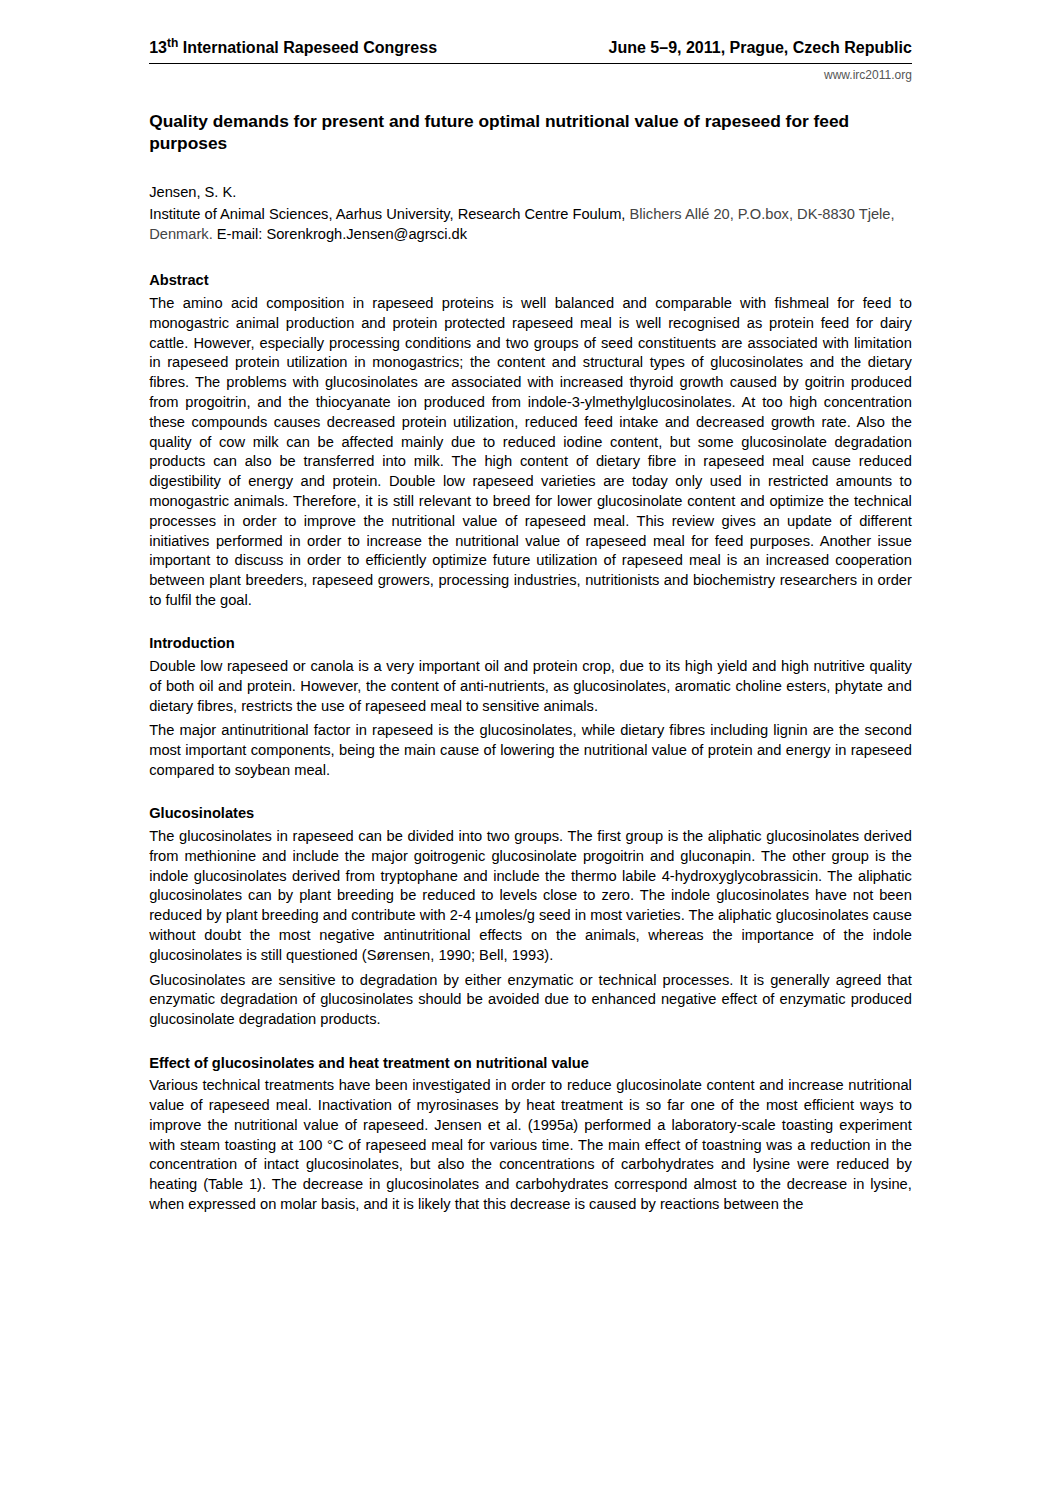13th International Rapeseed Congress June 5–9, 2011, Prague, Czech Republic
www.irc2011.org
Quality demands for present and future optimal nutritional value of rapeseed for feed purposes
Jensen, S. K.
Institute of Animal Sciences, Aarhus University, Research Centre Foulum, Blichers Allé 20, P.O.box, DK-8830 Tjele, Denmark. E-mail: Sorenkrogh.Jensen@agrsci.dk
Abstract
The amino acid composition in rapeseed proteins is well balanced and comparable with fishmeal for feed to monogastric animal production and protein protected rapeseed meal is well recognised as protein feed for dairy cattle. However, especially processing conditions and two groups of seed constituents are associated with limitation in rapeseed protein utilization in monogastrics; the content and structural types of glucosinolates and the dietary fibres. The problems with glucosinolates are associated with increased thyroid growth caused by goitrin produced from progoitrin, and the thiocyanate ion produced from indole-3-ylmethylglucosinolates. At too high concentration these compounds causes decreased protein utilization, reduced feed intake and decreased growth rate. Also the quality of cow milk can be affected mainly due to reduced iodine content, but some glucosinolate degradation products can also be transferred into milk. The high content of dietary fibre in rapeseed meal cause reduced digestibility of energy and protein. Double low rapeseed varieties are today only used in restricted amounts to monogastric animals. Therefore, it is still relevant to breed for lower glucosinolate content and optimize the technical processes in order to improve the nutritional value of rapeseed meal. This review gives an update of different initiatives performed in order to increase the nutritional value of rapeseed meal for feed purposes. Another issue important to discuss in order to efficiently optimize future utilization of rapeseed meal is an increased cooperation between plant breeders, rapeseed growers, processing industries, nutritionists and biochemistry researchers in order to fulfil the goal.
Introduction
Double low rapeseed or canola is a very important oil and protein crop, due to its high yield and high nutritive quality of both oil and protein. However, the content of anti-nutrients, as glucosinolates, aromatic choline esters, phytate and dietary fibres, restricts the use of rapeseed meal to sensitive animals.
The major antinutritional factor in rapeseed is the glucosinolates, while dietary fibres including lignin are the second most important components, being the main cause of lowering the nutritional value of protein and energy in rapeseed compared to soybean meal.
Glucosinolates
The glucosinolates in rapeseed can be divided into two groups. The first group is the aliphatic glucosinolates derived from methionine and include the major goitrogenic glucosinolate progoitrin and gluconapin. The other group is the indole glucosinolates derived from tryptophane and include the thermo labile 4-hydroxyglycobrassicin. The aliphatic glucosinolates can by plant breeding be reduced to levels close to zero. The indole glucosinolates have not been reduced by plant breeding and contribute with 2-4 µmoles/g seed in most varieties. The aliphatic glucosinolates cause without doubt the most negative antinutritional effects on the animals, whereas the importance of the indole glucosinolates is still questioned (Sørensen, 1990; Bell, 1993).
Glucosinolates are sensitive to degradation by either enzymatic or technical processes. It is generally agreed that enzymatic degradation of glucosinolates should be avoided due to enhanced negative effect of enzymatic produced glucosinolate degradation products.
Effect of glucosinolates and heat treatment on nutritional value
Various technical treatments have been investigated in order to reduce glucosinolate content and increase nutritional value of rapeseed meal. Inactivation of myrosinases by heat treatment is so far one of the most efficient ways to improve the nutritional value of rapeseed. Jensen et al. (1995a) performed a laboratory-scale toasting experiment with steam toasting at 100 °C of rapeseed meal for various time. The main effect of toastning was a reduction in the concentration of intact glucosinolates, but also the concentrations of carbohydrates and lysine were reduced by heating (Table 1). The decrease in glucosinolates and carbohydrates correspond almost to the decrease in lysine, when expressed on molar basis, and it is likely that this decrease is caused by reactions between the